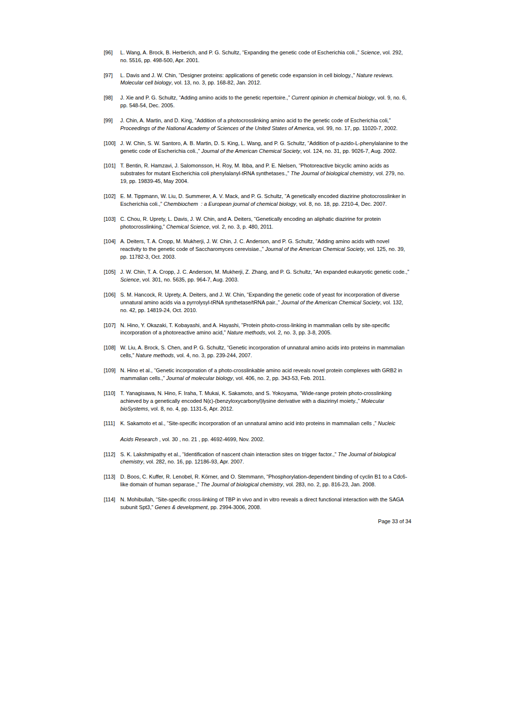[96] L. Wang, A. Brock, B. Herberich, and P. G. Schultz, “Expanding the genetic code of Escherichia coli.,” Science, vol. 292, no. 5516, pp. 498-500, Apr. 2001.
[97] L. Davis and J. W. Chin, “Designer proteins: applications of genetic code expansion in cell biology.,” Nature reviews. Molecular cell biology, vol. 13, no. 3, pp. 168-82, Jan. 2012.
[98] J. Xie and P. G. Schultz, “Adding amino acids to the genetic repertoire.,” Current opinion in chemical biology, vol. 9, no. 6, pp. 548-54, Dec. 2005.
[99] J. Chin, A. Martin, and D. King, “Addition of a photocrosslinking amino acid to the genetic code of Escherichia coli,” Proceedings of the National Academy of Sciences of the United States of America, vol. 99, no. 17, pp. 11020-7, 2002.
[100] J. W. Chin, S. W. Santoro, A. B. Martin, D. S. King, L. Wang, and P. G. Schultz, “Addition of p-azido-L-phenylalanine to the genetic code of Escherichia coli.,” Journal of the American Chemical Society, vol. 124, no. 31, pp. 9026-7, Aug. 2002.
[101] T. Bentin, R. Hamzavi, J. Salomonsson, H. Roy, M. Ibba, and P. E. Nielsen, “Photoreactive bicyclic amino acids as substrates for mutant Escherichia coli phenylalanyl-tRNA synthetases.,” The Journal of biological chemistry, vol. 279, no. 19, pp. 19839-45, May 2004.
[102] E. M. Tippmann, W. Liu, D. Summerer, A. V. Mack, and P. G. Schultz, “A genetically encoded diazirine photocrosslinker in Escherichia coli.,” Chembiochem : a European journal of chemical biology, vol. 8, no. 18, pp. 2210-4, Dec. 2007.
[103] C. Chou, R. Uprety, L. Davis, J. W. Chin, and A. Deiters, “Genetically encoding an aliphatic diazirine for protein photocrosslinking,” Chemical Science, vol. 2, no. 3, p. 480, 2011.
[104] A. Deiters, T. A. Cropp, M. Mukherji, J. W. Chin, J. C. Anderson, and P. G. Schultz, “Adding amino acids with novel reactivity to the genetic code of Saccharomyces cerevisiae.,” Journal of the American Chemical Society, vol. 125, no. 39, pp. 11782-3, Oct. 2003.
[105] J. W. Chin, T. A. Cropp, J. C. Anderson, M. Mukherji, Z. Zhang, and P. G. Schultz, “An expanded eukaryotic genetic code.,” Science, vol. 301, no. 5635, pp. 964-7, Aug. 2003.
[106] S. M. Hancock, R. Uprety, A. Deiters, and J. W. Chin, “Expanding the genetic code of yeast for incorporation of diverse unnatural amino acids via a pyrrolysyl-tRNA synthetase/tRNA pair.,” Journal of the American Chemical Society, vol. 132, no. 42, pp. 14819-24, Oct. 2010.
[107] N. Hino, Y. Okazaki, T. Kobayashi, and A. Hayashi, “Protein photo-cross-linking in mammalian cells by site-specific incorporation of a photoreactive amino acid,” Nature methods, vol. 2, no. 3, pp. 3-8, 2005.
[108] W. Liu, A. Brock, S. Chen, and P. G. Schultz, “Genetic incorporation of unnatural amino acids into proteins in mammalian cells,” Nature methods, vol. 4, no. 3, pp. 239-244, 2007.
[109] N. Hino et al., “Genetic incorporation of a photo-crosslinkable amino acid reveals novel protein complexes with GRB2 in mammalian cells.,” Journal of molecular biology, vol. 406, no. 2, pp. 343-53, Feb. 2011.
[110] T. Yanagisawa, N. Hino, F. Iraha, T. Mukai, K. Sakamoto, and S. Yokoyama, “Wide-range protein photo-crosslinking achieved by a genetically encoded N(ε)-(benzyloxycarbonyl)lysine derivative with a diazirinyl moiety.,” Molecular bioSystems, vol. 8, no. 4, pp. 1131-5, Apr. 2012.
[111] K. Sakamoto et al., “Site‑specific incorporation of an unnatural amino acid into proteins in mammalian cells ,” Nucleic Acids Research , vol. 30 , no. 21 , pp. 4692-4699, Nov. 2002.
[112] S. K. Lakshmipathy et al., “Identification of nascent chain interaction sites on trigger factor.,” The Journal of biological chemistry, vol. 282, no. 16, pp. 12186-93, Apr. 2007.
[113] D. Boos, C. Kuffer, R. Lenobel, R. Körner, and O. Stemmann, “Phosphorylation-dependent binding of cyclin B1 to a Cdc6-like domain of human separase.,” The Journal of biological chemistry, vol. 283, no. 2, pp. 816-23, Jan. 2008.
[114] N. Mohibullah, “Site-specific cross-linking of TBP in vivo and in vitro reveals a direct functional interaction with the SAGA subunit Spt3,” Genes & development, pp. 2994-3006, 2008.
Page 33 of 34